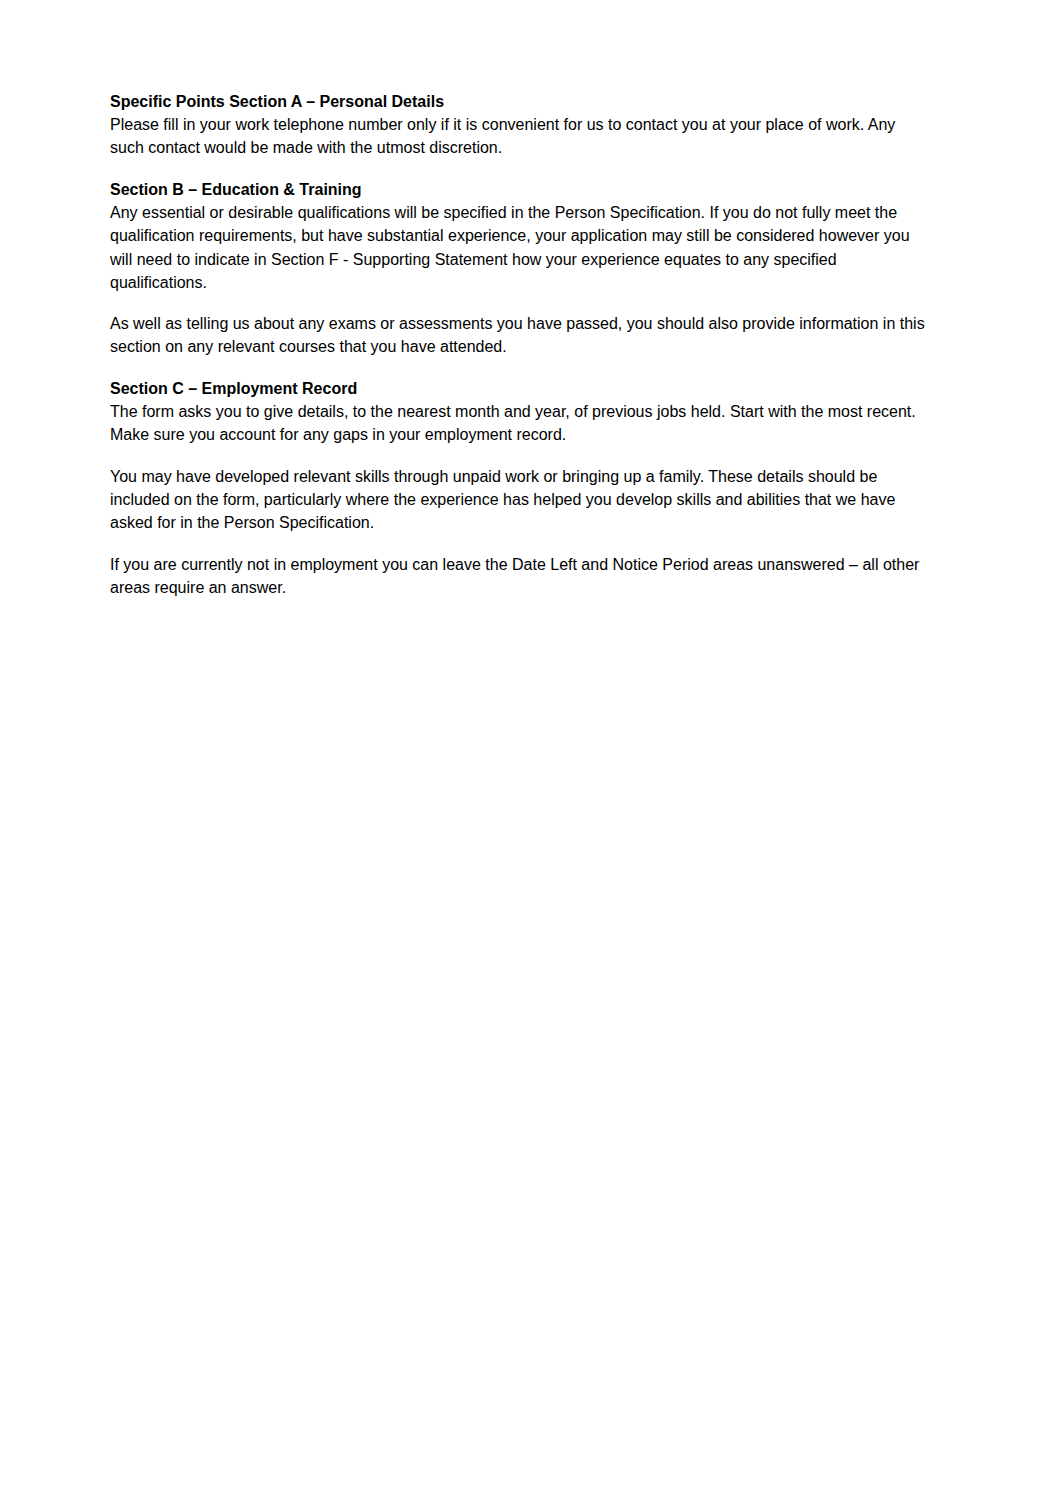Specific Points Section A – Personal Details
Please fill in your work telephone number only if it is convenient for us to contact you at your place of work. Any such contact would be made with the utmost discretion.
Section B – Education & Training
Any essential or desirable qualifications will be specified in the Person Specification. If you do not fully meet the qualification requirements, but have substantial experience, your application may still be considered however you will need to indicate in Section F - Supporting Statement how your experience equates to any specified qualifications.
As well as telling us about any exams or assessments you have passed, you should also provide information in this section on any relevant courses that you have attended.
Section C – Employment Record
The form asks you to give details, to the nearest month and year, of previous jobs held. Start with the most recent. Make sure you account for any gaps in your employment record.
You may have developed relevant skills through unpaid work or bringing up a family. These details should be included on the form, particularly where the experience has helped you develop skills and abilities that we have asked for in the Person Specification.
If you are currently not in employment you can leave the Date Left and Notice Period areas unanswered – all other areas require an answer.